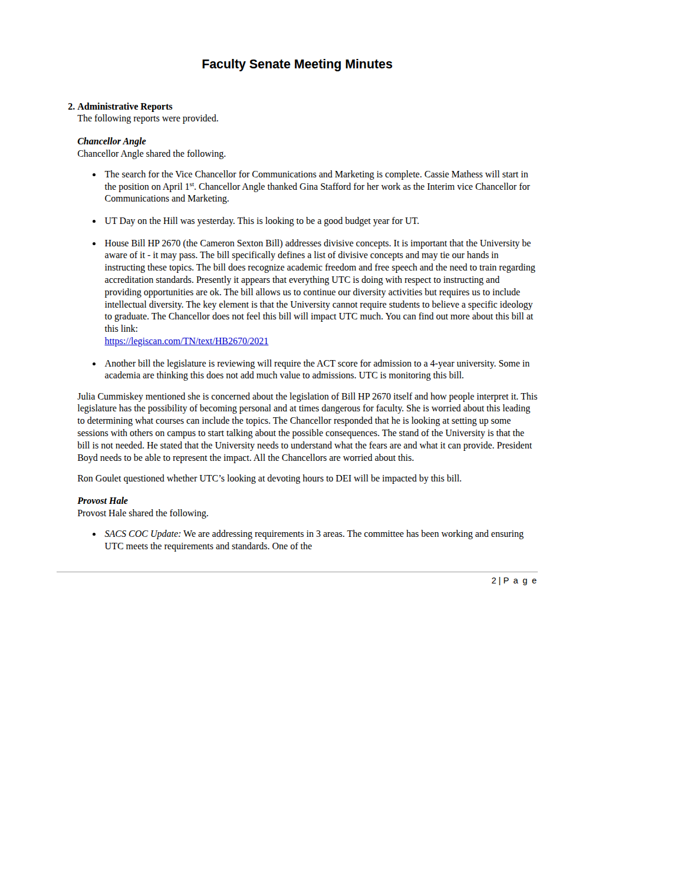Faculty Senate Meeting Minutes
Administrative Reports
The following reports were provided.
Chancellor Angle
Chancellor Angle shared the following.
The search for the Vice Chancellor for Communications and Marketing is complete. Cassie Mathess will start in the position on April 1st. Chancellor Angle thanked Gina Stafford for her work as the Interim vice Chancellor for Communications and Marketing.
UT Day on the Hill was yesterday. This is looking to be a good budget year for UT.
House Bill HP 2670 (the Cameron Sexton Bill) addresses divisive concepts. It is important that the University be aware of it - it may pass. The bill specifically defines a list of divisive concepts and may tie our hands in instructing these topics. The bill does recognize academic freedom and free speech and the need to train regarding accreditation standards. Presently it appears that everything UTC is doing with respect to instructing and providing opportunities are ok. The bill allows us to continue our diversity activities but requires us to include intellectual diversity. The key element is that the University cannot require students to believe a specific ideology to graduate. The Chancellor does not feel this bill will impact UTC much. You can find out more about this bill at this link:
https://legiscan.com/TN/text/HB2670/2021
Another bill the legislature is reviewing will require the ACT score for admission to a 4-year university. Some in academia are thinking this does not add much value to admissions. UTC is monitoring this bill.
Julia Cummiskey mentioned she is concerned about the legislation of Bill HP 2670 itself and how people interpret it. This legislature has the possibility of becoming personal and at times dangerous for faculty. She is worried about this leading to determining what courses can include the topics. The Chancellor responded that he is looking at setting up some sessions with others on campus to start talking about the possible consequences. The stand of the University is that the bill is not needed. He stated that the University needs to understand what the fears are and what it can provide. President Boyd needs to be able to represent the impact. All the Chancellors are worried about this.
Ron Goulet questioned whether UTC’s looking at devoting hours to DEI will be impacted by this bill.
Provost Hale
Provost Hale shared the following.
SACS COC Update: We are addressing requirements in 3 areas. The committee has been working and ensuring UTC meets the requirements and standards. One of the
2 | P a g e